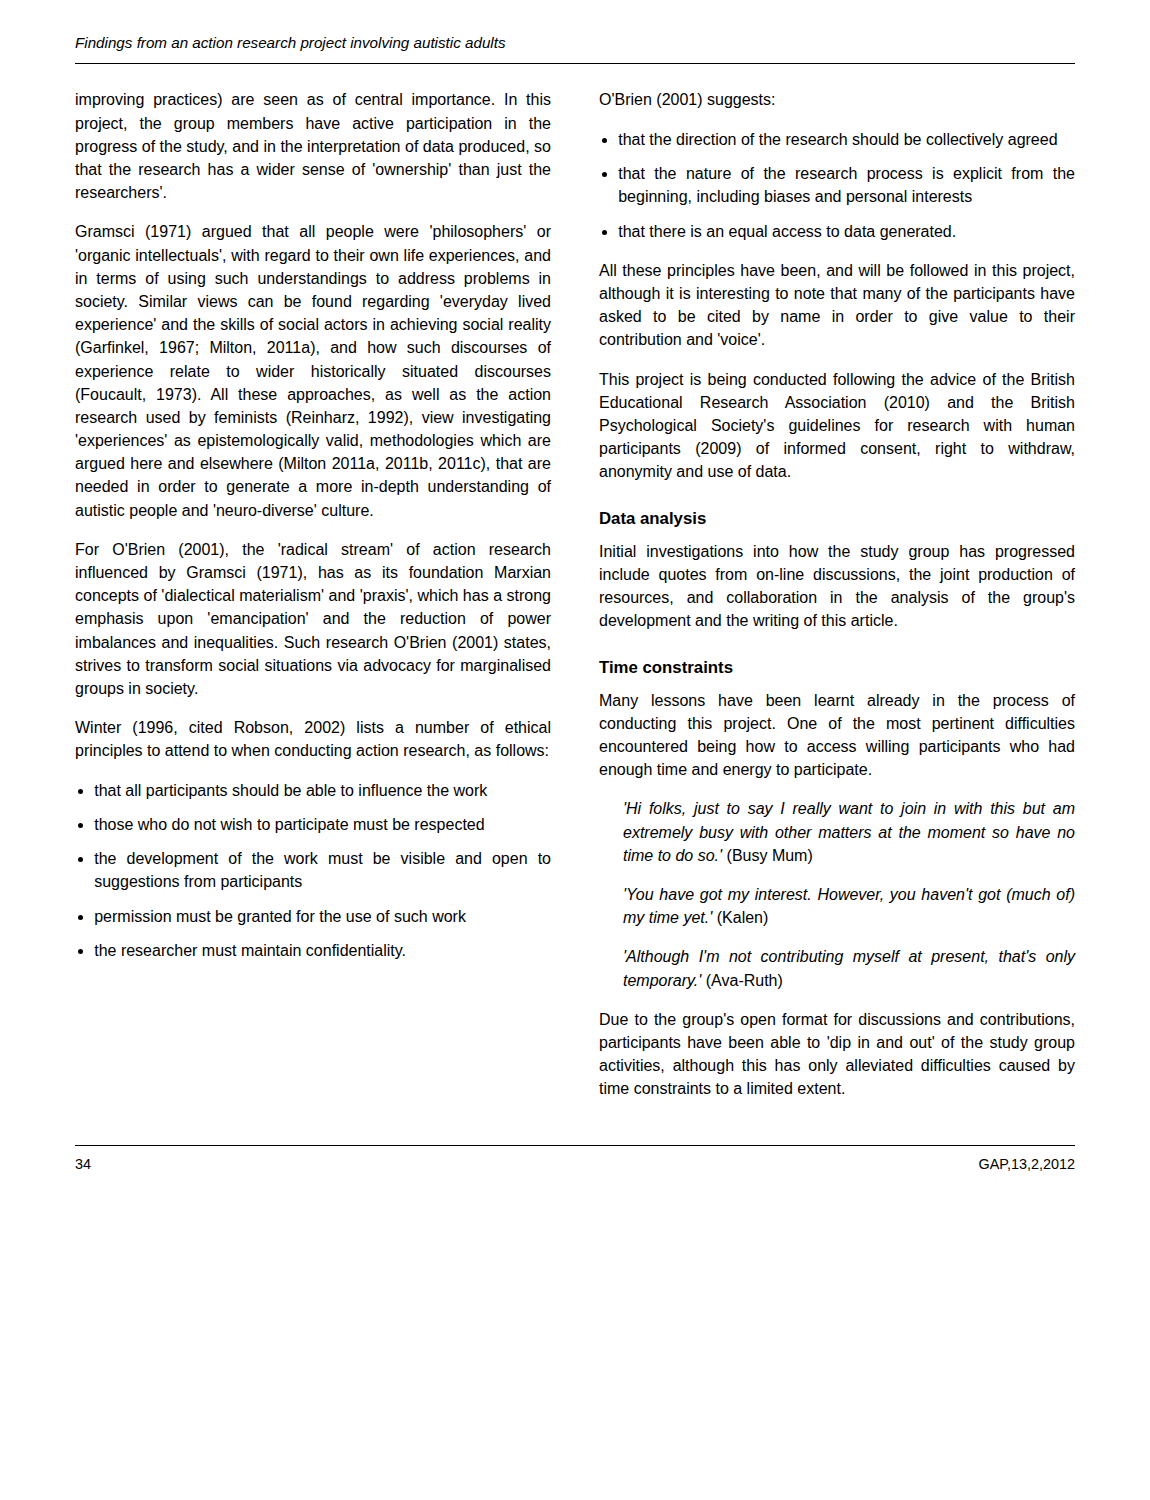Findings from an action research project involving autistic adults
improving practices) are seen as of central importance. In this project, the group members have active participation in the progress of the study, and in the interpretation of data produced, so that the research has a wider sense of 'ownership' than just the researchers'.
Gramsci (1971) argued that all people were 'philosophers' or 'organic intellectuals', with regard to their own life experiences, and in terms of using such understandings to address problems in society. Similar views can be found regarding 'everyday lived experience' and the skills of social actors in achieving social reality (Garfinkel, 1967; Milton, 2011a), and how such discourses of experience relate to wider historically situated discourses (Foucault, 1973). All these approaches, as well as the action research used by feminists (Reinharz, 1992), view investigating 'experiences' as epistemologically valid, methodologies which are argued here and elsewhere (Milton 2011a, 2011b, 2011c), that are needed in order to generate a more in-depth understanding of autistic people and 'neuro-diverse' culture.
For O'Brien (2001), the 'radical stream' of action research influenced by Gramsci (1971), has as its foundation Marxian concepts of 'dialectical materialism' and 'praxis', which has a strong emphasis upon 'emancipation' and the reduction of power imbalances and inequalities. Such research O'Brien (2001) states, strives to transform social situations via advocacy for marginalised groups in society.
Winter (1996, cited Robson, 2002) lists a number of ethical principles to attend to when conducting action research, as follows:
that all participants should be able to influence the work
those who do not wish to participate must be respected
the development of the work must be visible and open to suggestions from participants
permission must be granted for the use of such work
the researcher must maintain confidentiality.
O'Brien (2001) suggests:
that the direction of the research should be collectively agreed
that the nature of the research process is explicit from the beginning, including biases and personal interests
that there is an equal access to data generated.
All these principles have been, and will be followed in this project, although it is interesting to note that many of the participants have asked to be cited by name in order to give value to their contribution and 'voice'.
This project is being conducted following the advice of the British Educational Research Association (2010) and the British Psychological Society's guidelines for research with human participants (2009) of informed consent, right to withdraw, anonymity and use of data.
Data analysis
Initial investigations into how the study group has progressed include quotes from on-line discussions, the joint production of resources, and collaboration in the analysis of the group's development and the writing of this article.
Time constraints
Many lessons have been learnt already in the process of conducting this project. One of the most pertinent difficulties encountered being how to access willing participants who had enough time and energy to participate.
'Hi folks, just to say I really want to join in with this but am extremely busy with other matters at the moment so have no time to do so.' (Busy Mum)
'You have got my interest. However, you haven't got (much of) my time yet.' (Kalen)
'Although I'm not contributing myself at present, that's only temporary.' (Ava-Ruth)
Due to the group's open format for discussions and contributions, participants have been able to 'dip in and out' of the study group activities, although this has only alleviated difficulties caused by time constraints to a limited extent.
34 GAP,13,2,2012